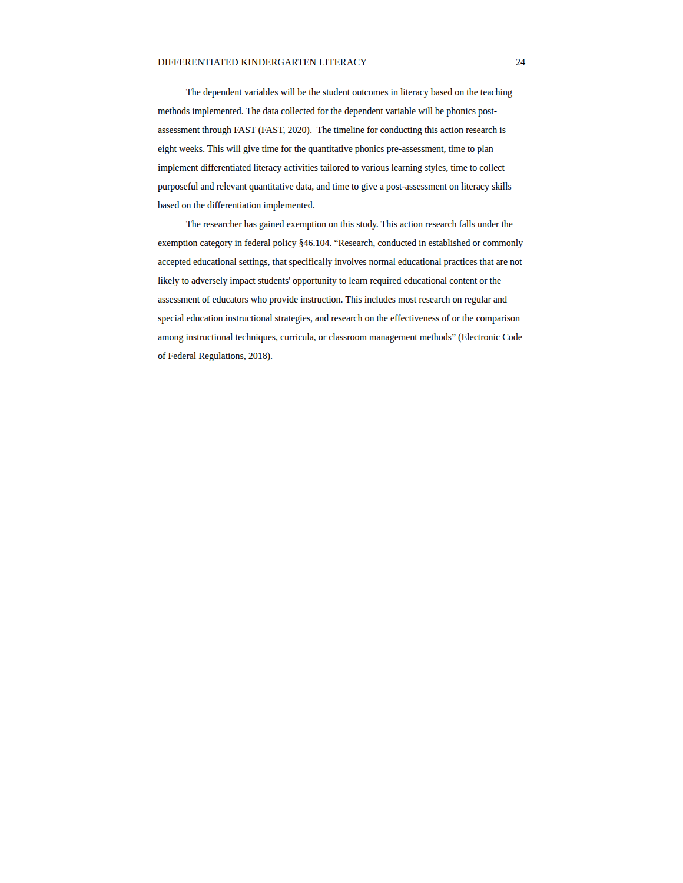Differentiated Kindergarten Literacy
24
The dependent variables will be the student outcomes in literacy based on the teaching methods implemented. The data collected for the dependent variable will be phonics post-assessment through FAST (FAST, 2020). The timeline for conducting this action research is eight weeks. This will give time for the quantitative phonics pre-assessment, time to plan implement differentiated literacy activities tailored to various learning styles, time to collect purposeful and relevant quantitative data, and time to give a post-assessment on literacy skills based on the differentiation implemented.
The researcher has gained exemption on this study. This action research falls under the exemption category in federal policy §46.104. “Research, conducted in established or commonly accepted educational settings, that specifically involves normal educational practices that are not likely to adversely impact students' opportunity to learn required educational content or the assessment of educators who provide instruction. This includes most research on regular and special education instructional strategies, and research on the effectiveness of or the comparison among instructional techniques, curricula, or classroom management methods” (Electronic Code of Federal Regulations, 2018).